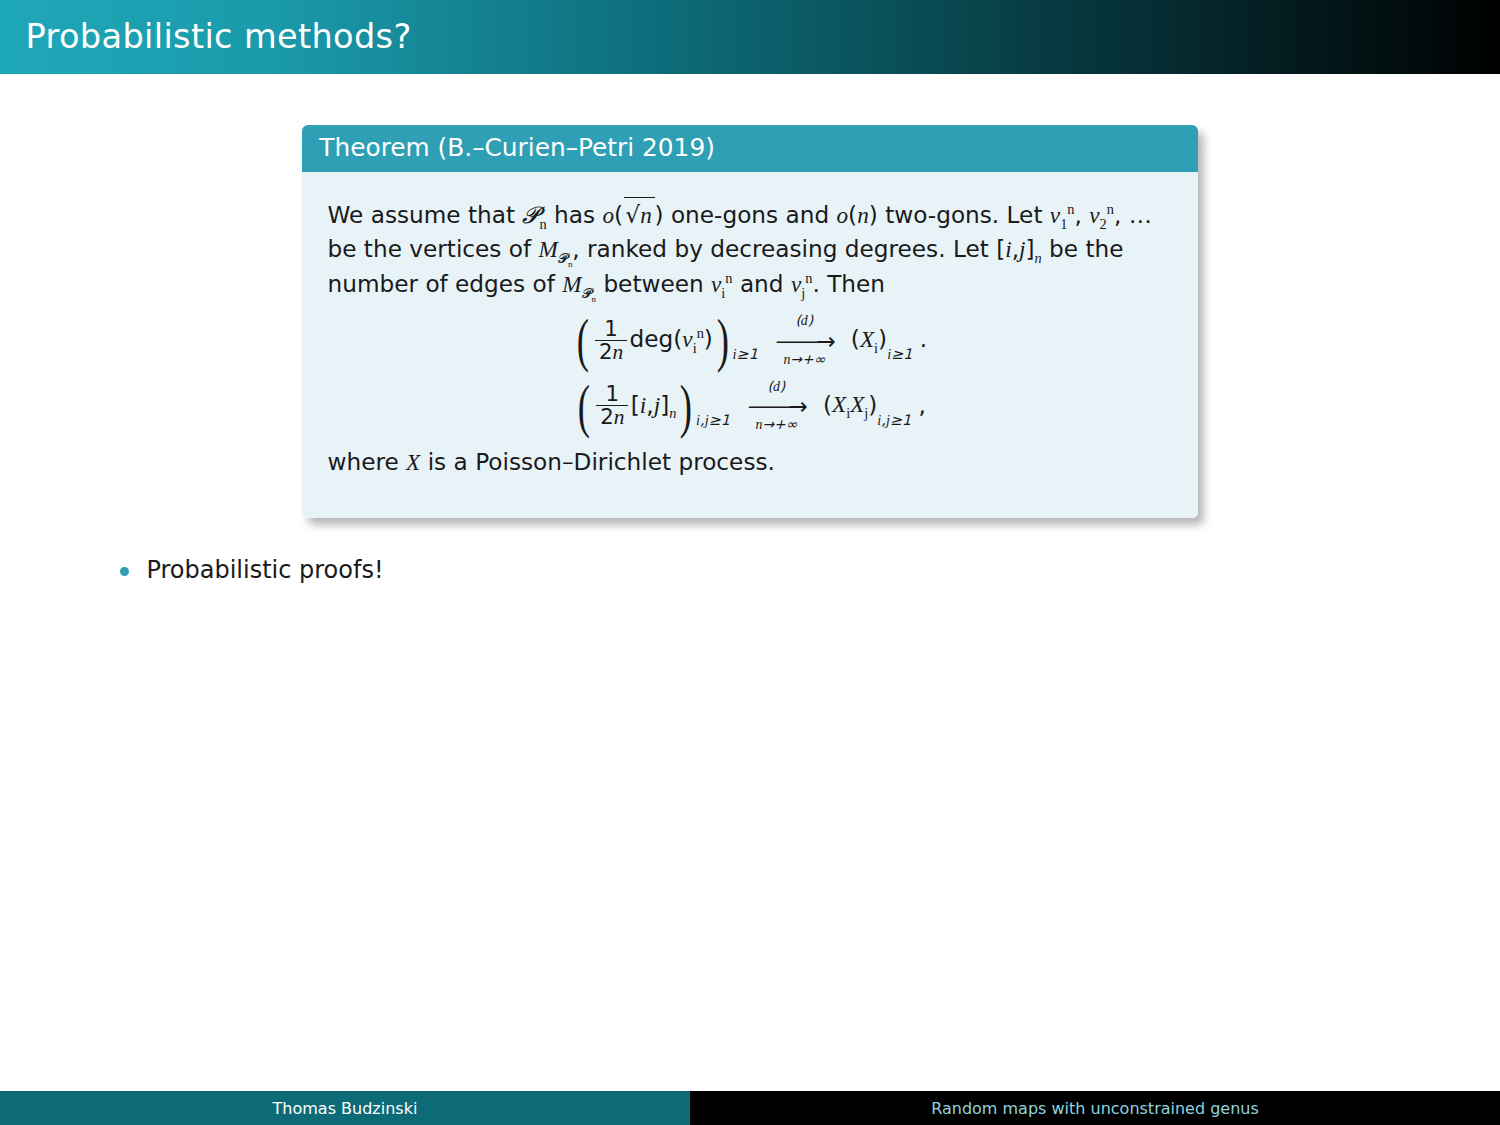Probabilistic methods?
Theorem (B.–Curien–Petri 2019)
We assume that 𝓟n has o(√n) one-gons and o(n) two-gons. Let v1n, v2n, … be the vertices of M𝓟n, ranked by decreasing degrees. Let [i,j]n be the number of edges of M𝓟n between vin and vjn. Then
(12n deg(vin)) i≥1 (d) ——→ n→+∞ (Xi)i≥1 .
(12n[i,j]n) i,j≥1 (d) ——→ n→+∞ (XiXj)i,j≥1 ,
where X is a Poisson–Dirichlet process.
Probabilistic proofs!
Thomas Budzinski
Random maps with unconstrained genus